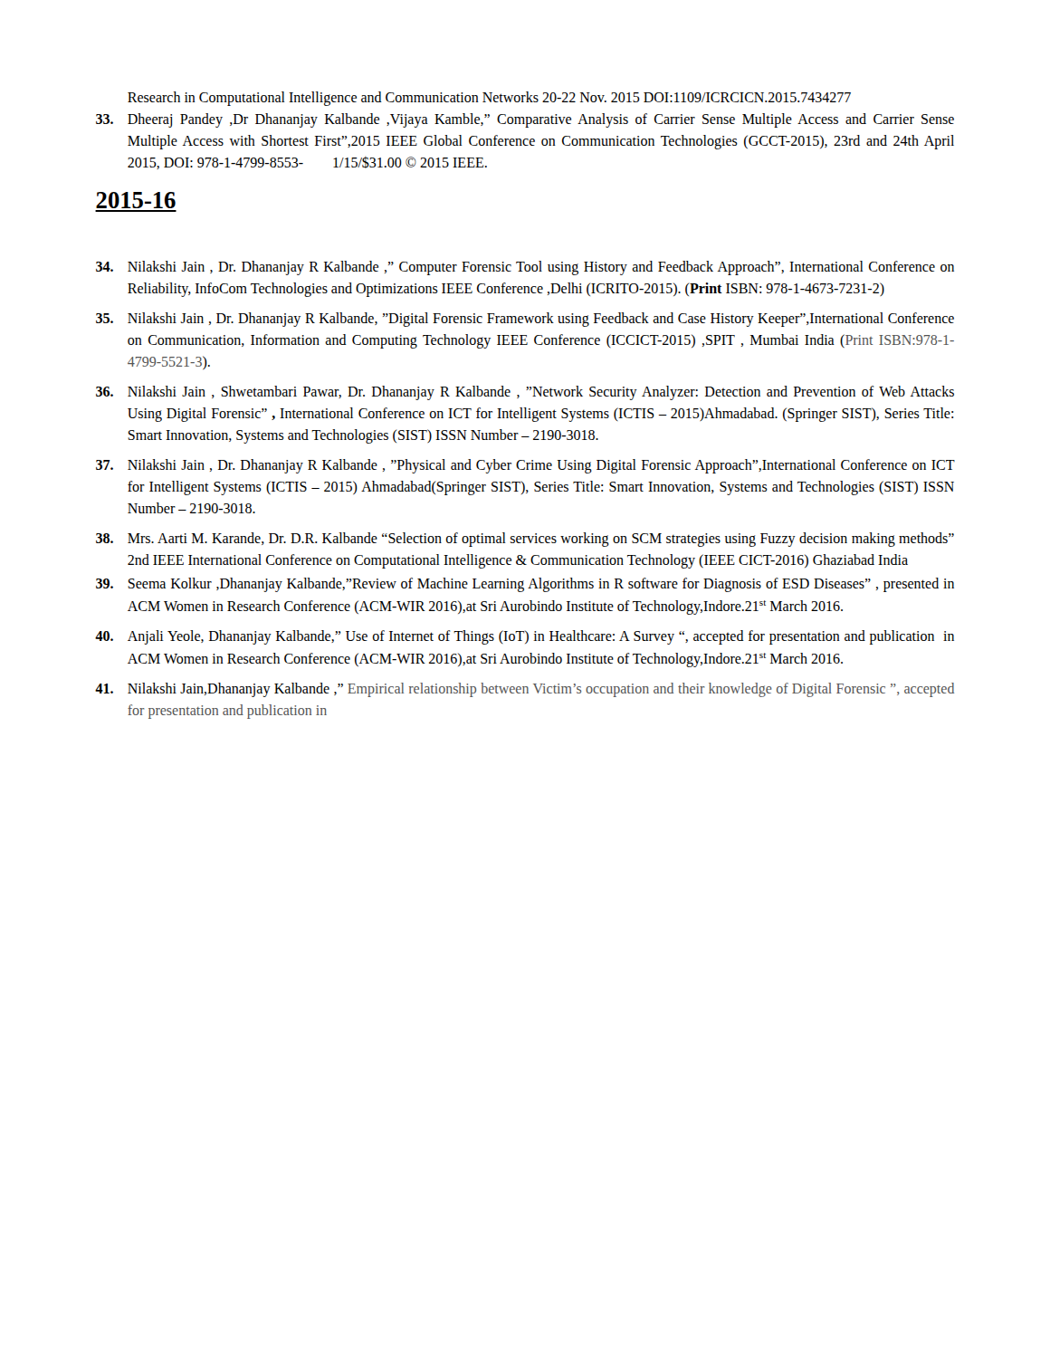Research in Computational Intelligence and Communication Networks 20-22 Nov. 2015 DOI:1109/ICRCICN.2015.7434277
Dheeraj Pandey ,Dr Dhananjay Kalbande ,Vijaya Kamble,” Comparative Analysis of Carrier Sense Multiple Access and Carrier Sense Multiple Access with Shortest First”,2015 IEEE Global Conference on Communication Technologies (GCCT-2015), 23rd and 24th April 2015, DOI: 978-1-4799-8553- 1/15/$31.00 © 2015 IEEE.
2015-16
Nilakshi Jain , Dr. Dhananjay R Kalbande ,” Computer Forensic Tool using History and Feedback Approach”, International Conference on Reliability, InfoCom Technologies and Optimizations IEEE Conference ,Delhi (ICRITO-2015). (Print ISBN: 978-1-4673-7231-2)
Nilakshi Jain , Dr. Dhananjay R Kalbande, ”Digital Forensic Framework using Feedback and Case History Keeper”,International Conference on Communication, Information and Computing Technology IEEE Conference (ICCICT-2015) ,SPIT , Mumbai India (Print ISBN:978-1-4799-5521-3).
Nilakshi Jain , Shwetambari Pawar, Dr. Dhananjay R Kalbande , ”Network Security Analyzer: Detection and Prevention of Web Attacks Using Digital Forensic” , International Conference on ICT for Intelligent Systems (ICTIS – 2015)Ahmadabad. (Springer SIST), Series Title: Smart Innovation, Systems and Technologies (SIST) ISSN Number – 2190-3018.
Nilakshi Jain , Dr. Dhananjay R Kalbande , ”Physical and Cyber Crime Using Digital Forensic Approach”,International Conference on ICT for Intelligent Systems (ICTIS – 2015) Ahmadabad(Springer SIST), Series Title: Smart Innovation, Systems and Technologies (SIST) ISSN Number – 2190-3018.
Mrs. Aarti M. Karande, Dr. D.R. Kalbande “Selection of optimal services working on SCM strategies using Fuzzy decision making methods” 2nd IEEE International Conference on Computational Intelligence & Communication Technology (IEEE CICT-2016) Ghaziabad India
Seema Kolkur ,Dhananjay Kalbande,”Review of Machine Learning Algorithms in R software for Diagnosis of ESD Diseases” , presented in ACM Women in Research Conference (ACM-WIR 2016),at Sri Aurobindo Institute of Technology,Indore.21st March 2016.
Anjali Yeole, Dhananjay Kalbande,” Use of Internet of Things (IoT) in Healthcare: A Survey “, accepted for presentation and publication in ACM Women in Research Conference (ACM-WIR 2016),at Sri Aurobindo Institute of Technology,Indore.21st March 2016.
Nilakshi Jain,Dhananjay Kalbande ,” Empirical relationship between Victim’s occupation and their knowledge of Digital Forensic ”, accepted for presentation and publication in